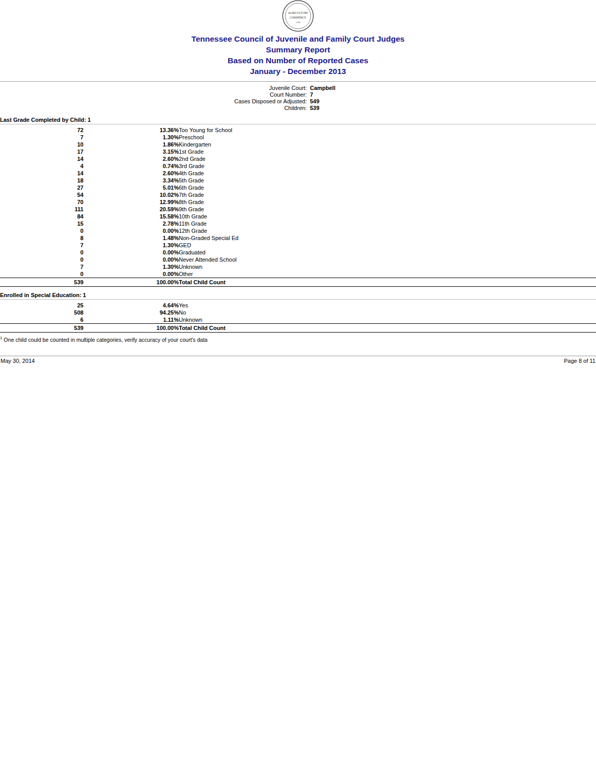Tennessee Council of Juvenile and Family Court Judges
Summary Report
Based on Number of Reported Cases
January - December 2013
| Juvenile Court: | Campbell |
| Court Number: | 7 |
| Cases Disposed or Adjusted: | 549 |
| Children: | 539 |
Last Grade Completed by Child: 1
| 72 | 13.36% | Too Young for School |
| 7 | 1.30% | Preschool |
| 10 | 1.86% | Kindergarten |
| 17 | 3.15% | 1st Grade |
| 14 | 2.60% | 2nd Grade |
| 4 | 0.74% | 3rd Grade |
| 14 | 2.60% | 4th Grade |
| 18 | 3.34% | 5th Grade |
| 27 | 5.01% | 6th Grade |
| 54 | 10.02% | 7th Grade |
| 70 | 12.99% | 8th Grade |
| 111 | 20.59% | 9th Grade |
| 84 | 15.58% | 10th Grade |
| 15 | 2.78% | 11th Grade |
| 0 | 0.00% | 12th Grade |
| 8 | 1.48% | Non-Graded Special Ed |
| 7 | 1.30% | GED |
| 0 | 0.00% | Graduated |
| 0 | 0.00% | Never Attended School |
| 7 | 1.30% | Unknown |
| 0 | 0.00% | Other |
| 539 | 100.00% | Total Child Count |
Enrolled in Special Education: 1
| 25 | 4.64% | Yes |
| 508 | 94.25% | No |
| 6 | 1.11% | Unknown |
| 539 | 100.00% | Total Child Count |
1 One child could be counted in multiple categories, verify accuracy of your court's data
| May 30, 2014 | Page 8 of 11 |